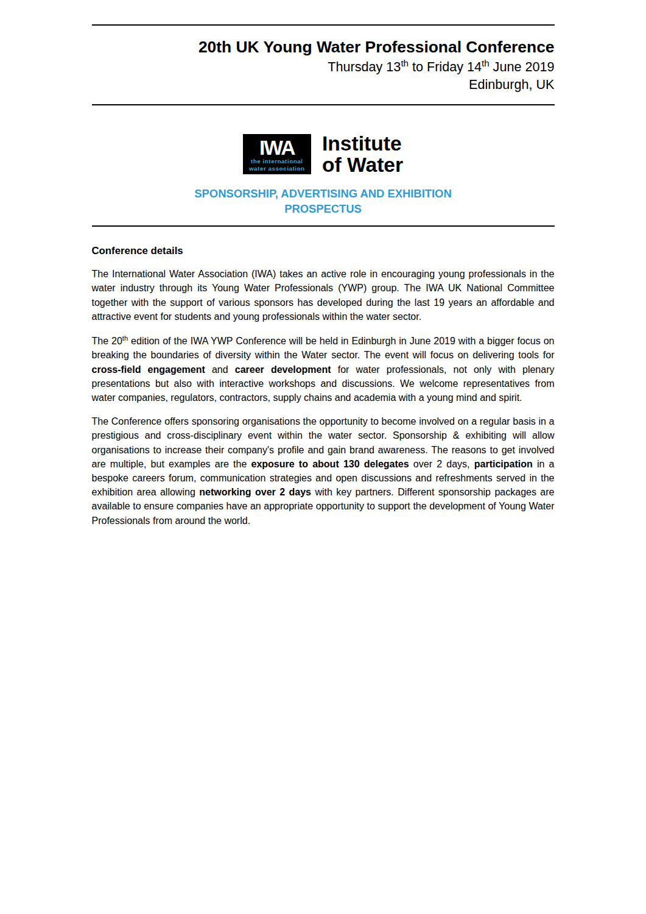20th UK Young Water Professional Conference
Thursday 13th to Friday 14th June 2019
Edinburgh, UK
IWA the international
water association Institute of Water
SPONSORSHIP, ADVERTISING AND EXHIBITION
PROSPECTUS
Conference details
The International Water Association (IWA) takes an active role in encouraging young professionals in the water industry through its Young Water Professionals (YWP) group. The IWA UK National Committee together with the support of various sponsors has developed during the last 19 years an affordable and attractive event for students and young professionals within the water sector.
The 20th edition of the IWA YWP Conference will be held in Edinburgh in June 2019 with a bigger focus on breaking the boundaries of diversity within the Water sector. The event will focus on delivering tools for cross-field engagement and career development for water professionals, not only with plenary presentations but also with interactive workshops and discussions. We welcome representatives from water companies, regulators, contractors, supply chains and academia with a young mind and spirit.
The Conference offers sponsoring organisations the opportunity to become involved on a regular basis in a prestigious and cross-disciplinary event within the water sector. Sponsorship & exhibiting will allow organisations to increase their company's profile and gain brand awareness. The reasons to get involved are multiple, but examples are the exposure to about 130 delegates over 2 days, participation in a bespoke careers forum, communication strategies and open discussions and refreshments served in the exhibition area allowing networking over 2 days with key partners. Different sponsorship packages are available to ensure companies have an appropriate opportunity to support the development of Young Water Professionals from around the world.